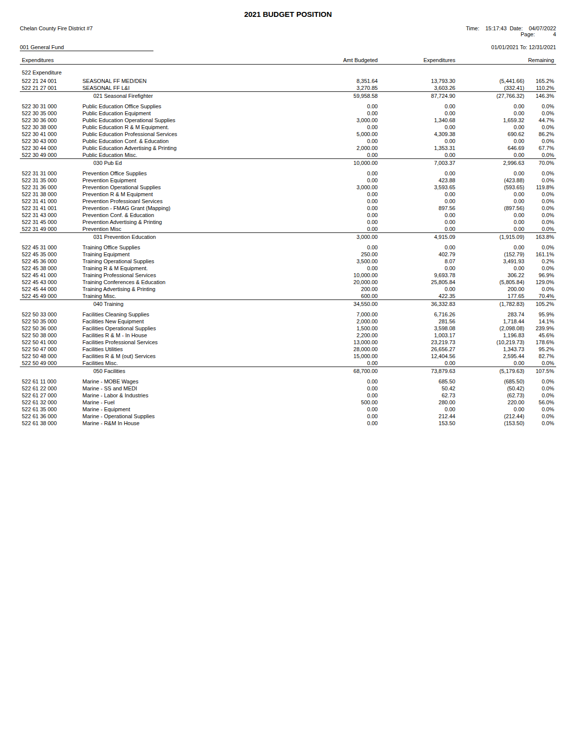2021 BUDGET POSITION
Chelan County Fire District #7
Time: 15:17:43 Date: 04/07/2022
Page: 4
001 General Fund
01/01/2021 To: 12/31/2021
| Expenditures | Amt Budgeted | Expenditures | Remaining |
| --- | --- | --- | --- |
| 522 Expenditure |
| 522 21 24 001 | SEASONAL FF MED/DEN | 8,351.64 | 13,793.30 | (5,441.66) | 165.2% |
| 522 21 27 001 | SEASONAL FF L&I | 3,270.85 | 3,603.26 | (332.41) | 110.2% |
| | 021 Seasonal Firefighter | 59,958.58 | 87,724.90 | (27,766.32) | 146.3% |
| 522 30 31 000 | Public Education Office Supplies | 0.00 | 0.00 | 0.00 | 0.0% |
| 522 30 35 000 | Public Education Equipment | 0.00 | 0.00 | 0.00 | 0.0% |
| 522 30 36 000 | Public Education Operational Supplies | 3,000.00 | 1,340.68 | 1,659.32 | 44.7% |
| 522 30 38 000 | Public Education R & M Equipment. | 0.00 | 0.00 | 0.00 | 0.0% |
| 522 30 41 000 | Public Education Professional Services | 5,000.00 | 4,309.38 | 690.62 | 86.2% |
| 522 30 43 000 | Public Education Conf. & Education | 0.00 | 0.00 | 0.00 | 0.0% |
| 522 30 44 000 | Public Education Advertising & Printing | 2,000.00 | 1,353.31 | 646.69 | 67.7% |
| 522 30 49 000 | Public Education Misc. | 0.00 | 0.00 | 0.00 | 0.0% |
| | 030 Pub Ed | 10,000.00 | 7,003.37 | 2,996.63 | 70.0% |
| 522 31 31 000 | Prevention Office Supplies | 0.00 | 0.00 | 0.00 | 0.0% |
| 522 31 35 000 | Prevention Equipment | 0.00 | 423.88 | (423.88) | 0.0% |
| 522 31 36 000 | Prevention Operational Supplies | 3,000.00 | 3,593.65 | (593.65) | 119.8% |
| 522 31 38 000 | Prevention R & M Equipment | 0.00 | 0.00 | 0.00 | 0.0% |
| 522 31 41 000 | Prevention Professioanl Services | 0.00 | 0.00 | 0.00 | 0.0% |
| 522 31 41 001 | Prevention - FMAG Grant (Mapping) | 0.00 | 897.56 | (897.56) | 0.0% |
| 522 31 43 000 | Prevention Conf. & Education | 0.00 | 0.00 | 0.00 | 0.0% |
| 522 31 45 000 | Prevention Advertising & Printing | 0.00 | 0.00 | 0.00 | 0.0% |
| 522 31 49 000 | Prevention Misc | 0.00 | 0.00 | 0.00 | 0.0% |
| | 031 Prevention Education | 3,000.00 | 4,915.09 | (1,915.09) | 163.8% |
| 522 45 31 000 | Training Office Supplies | 0.00 | 0.00 | 0.00 | 0.0% |
| 522 45 35 000 | Training Equipment | 250.00 | 402.79 | (152.79) | 161.1% |
| 522 45 36 000 | Training Operational Supplies | 3,500.00 | 8.07 | 3,491.93 | 0.2% |
| 522 45 38 000 | Training R & M Equipment. | 0.00 | 0.00 | 0.00 | 0.0% |
| 522 45 41 000 | Training Professional Services | 10,000.00 | 9,693.78 | 306.22 | 96.9% |
| 522 45 43 000 | Training Conferences & Education | 20,000.00 | 25,805.84 | (5,805.84) | 129.0% |
| 522 45 44 000 | Training Advertising & Printing | 200.00 | 0.00 | 200.00 | 0.0% |
| 522 45 49 000 | Training Misc. | 600.00 | 422.35 | 177.65 | 70.4% |
| | 040 Training | 34,550.00 | 36,332.83 | (1,782.83) | 105.2% |
| 522 50 33 000 | Facilities Cleaning Supplies | 7,000.00 | 6,716.26 | 283.74 | 95.9% |
| 522 50 35 000 | Facilities New Equipment | 2,000.00 | 281.56 | 1,718.44 | 14.1% |
| 522 50 36 000 | Facilities Operational Supplies | 1,500.00 | 3,598.08 | (2,098.08) | 239.9% |
| 522 50 38 000 | Facilities R & M - In House | 2,200.00 | 1,003.17 | 1,196.83 | 45.6% |
| 522 50 41 000 | Facilities Professional Services | 13,000.00 | 23,219.73 | (10,219.73) | 178.6% |
| 522 50 47 000 | Facilities Utilities | 28,000.00 | 26,656.27 | 1,343.73 | 95.2% |
| 522 50 48 000 | Facilities R & M (out) Services | 15,000.00 | 12,404.56 | 2,595.44 | 82.7% |
| 522 50 49 000 | Facilities Misc. | 0.00 | 0.00 | 0.00 | 0.0% |
| | 050 Facilities | 68,700.00 | 73,879.63 | (5,179.63) | 107.5% |
| 522 61 11 000 | Marine - MOBE Wages | 0.00 | 685.50 | (685.50) | 0.0% |
| 522 61 22 000 | Marine - SS and MEDI | 0.00 | 50.42 | (50.42) | 0.0% |
| 522 61 27 000 | Marine - Labor & Industries | 0.00 | 62.73 | (62.73) | 0.0% |
| 522 61 32 000 | Marine - Fuel | 500.00 | 280.00 | 220.00 | 56.0% |
| 522 61 35 000 | Marine - Equipment | 0.00 | 0.00 | 0.00 | 0.0% |
| 522 61 36 000 | Marine - Operational Supplies | 0.00 | 212.44 | (212.44) | 0.0% |
| 522 61 38 000 | Marine - R&M In House | 0.00 | 153.50 | (153.50) | 0.0% |